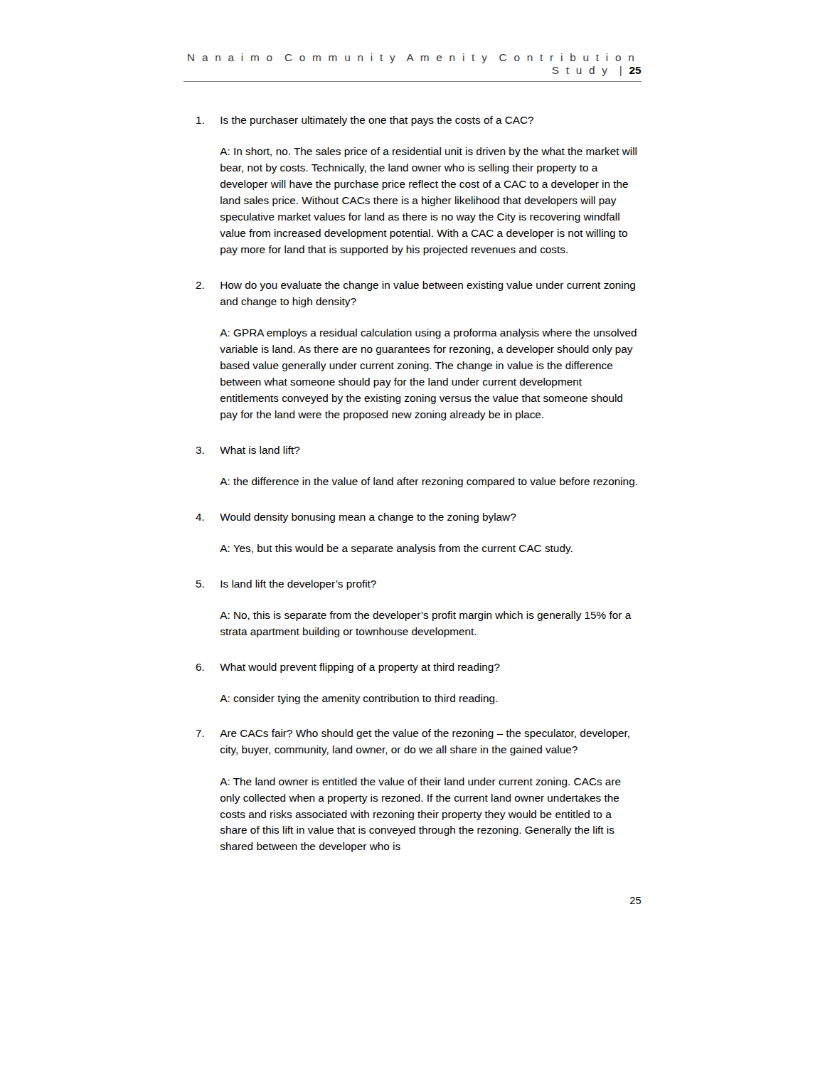N a n a i m o C o m m u n i t y A m e n i t y C o n t r i b u t i o n S t u d y | 25
Is the purchaser ultimately the one that pays the costs of a CAC?
A: In short, no. The sales price of a residential unit is driven by the what the market will bear, not by costs. Technically, the land owner who is selling their property to a developer will have the purchase price reflect the cost of a CAC to a developer in the land sales price. Without CACs there is a higher likelihood that developers will pay speculative market values for land as there is no way the City is recovering windfall value from increased development potential. With a CAC a developer is not willing to pay more for land that is supported by his projected revenues and costs.
How do you evaluate the change in value between existing value under current zoning and change to high density?
A: GPRA employs a residual calculation using a proforma analysis where the unsolved variable is land. As there are no guarantees for rezoning, a developer should only pay based value generally under current zoning. The change in value is the difference between what someone should pay for the land under current development entitlements conveyed by the existing zoning versus the value that someone should pay for the land were the proposed new zoning already be in place.
What is land lift?
A: the difference in the value of land after rezoning compared to value before rezoning.
Would density bonusing mean a change to the zoning bylaw?
A: Yes, but this would be a separate analysis from the current CAC study.
Is land lift the developer’s profit?
A: No, this is separate from the developer’s profit margin which is generally 15% for a strata apartment building or townhouse development.
What would prevent flipping of a property at third reading?
A: consider tying the amenity contribution to third reading.
Are CACs fair? Who should get the value of the rezoning – the speculator, developer, city, buyer, community, land owner, or do we all share in the gained value?
A: The land owner is entitled the value of their land under current zoning. CACs are only collected when a property is rezoned. If the current land owner undertakes the costs and risks associated with rezoning their property they would be entitled to a share of this lift in value that is conveyed through the rezoning. Generally the lift is shared between the developer who is
25